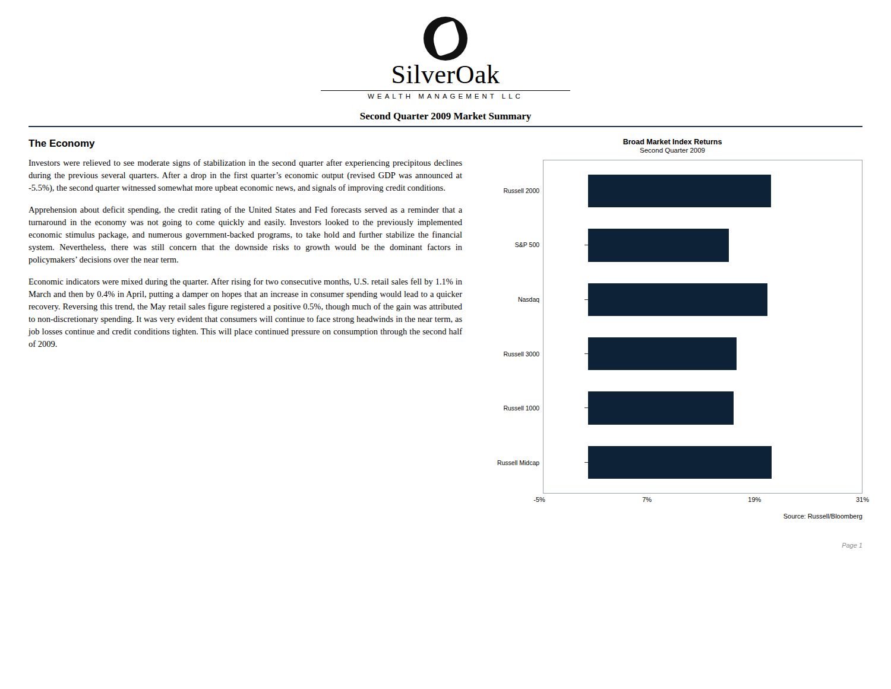Silver Oak
WEALTH MANAGEMENT LLC
Second Quarter 2009 Market Summary
The Economy
Investors were relieved to see moderate signs of stabilization in the second quarter after experiencing precipitous declines during the previous several quarters. After a drop in the first quarter’s economic output (revised GDP was announced at -5.5%), the second quarter witnessed somewhat more upbeat economic news, and signals of improving credit conditions.
Apprehension about deficit spending, the credit rating of the United States and Fed forecasts served as a reminder that a turnaround in the economy was not going to come quickly and easily. Investors looked to the previously implemented economic stimulus package, and numerous government-backed programs, to take hold and further stabilize the financial system. Nevertheless, there was still concern that the downside risks to growth would be the dominant factors in policymakers’ decisions over the near term.
Economic indicators were mixed during the quarter. After rising for two consecutive months, U.S. retail sales fell by 1.1% in March and then by 0.4% in April, putting a damper on hopes that an increase in consumer spending would lead to a quicker recovery. Reversing this trend, the May retail sales figure registered a positive 0.5%, though much of the gain was attributed to non-discretionary spending. It was very evident that consumers will continue to face strong headwinds in the near term, as job losses continue and credit conditions tighten. This will place continued pressure on consumption through the second half of 2009.
Broad Market Index Returns
Second Quarter 2009
Russell 2000
S&P 500
Nasdaq
Russell 3000
Russell 1000
Russell Midcap
20.69%
15.93%
20.32%
16.82%
16.50%
20.80%
-5% 7% 19% 31%
Source: Russell/Bloomberg
Page 1